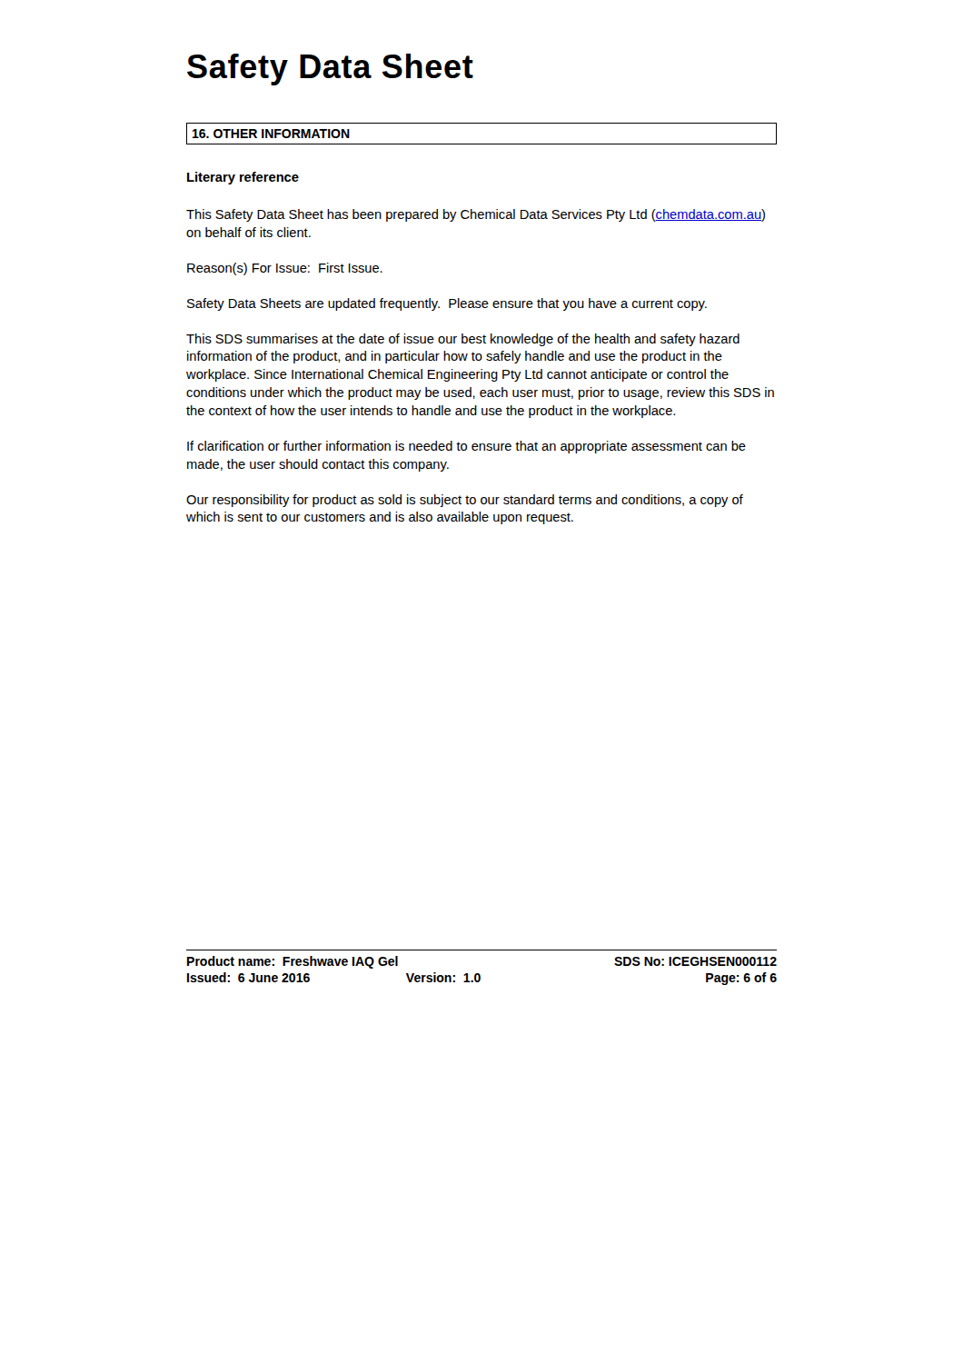Safety Data Sheet
16. OTHER INFORMATION
Literary reference
This Safety Data Sheet has been prepared by Chemical Data Services Pty Ltd (chemdata.com.au) on behalf of its client.
Reason(s) For Issue: First Issue.
Safety Data Sheets are updated frequently. Please ensure that you have a current copy.
This SDS summarises at the date of issue our best knowledge of the health and safety hazard information of the product, and in particular how to safely handle and use the product in the workplace. Since International Chemical Engineering Pty Ltd cannot anticipate or control the conditions under which the product may be used, each user must, prior to usage, review this SDS in the context of how the user intends to handle and use the product in the workplace.
If clarification or further information is needed to ensure that an appropriate assessment can be made, the user should contact this company.
Our responsibility for product as sold is subject to our standard terms and conditions, a copy of which is sent to our customers and is also available upon request.
Product name: Freshwave IAQ Gel
SDS No: ICEGHSEN000112
Issued: 6 June 2016
Version: 1.0
Page: 6 of 6